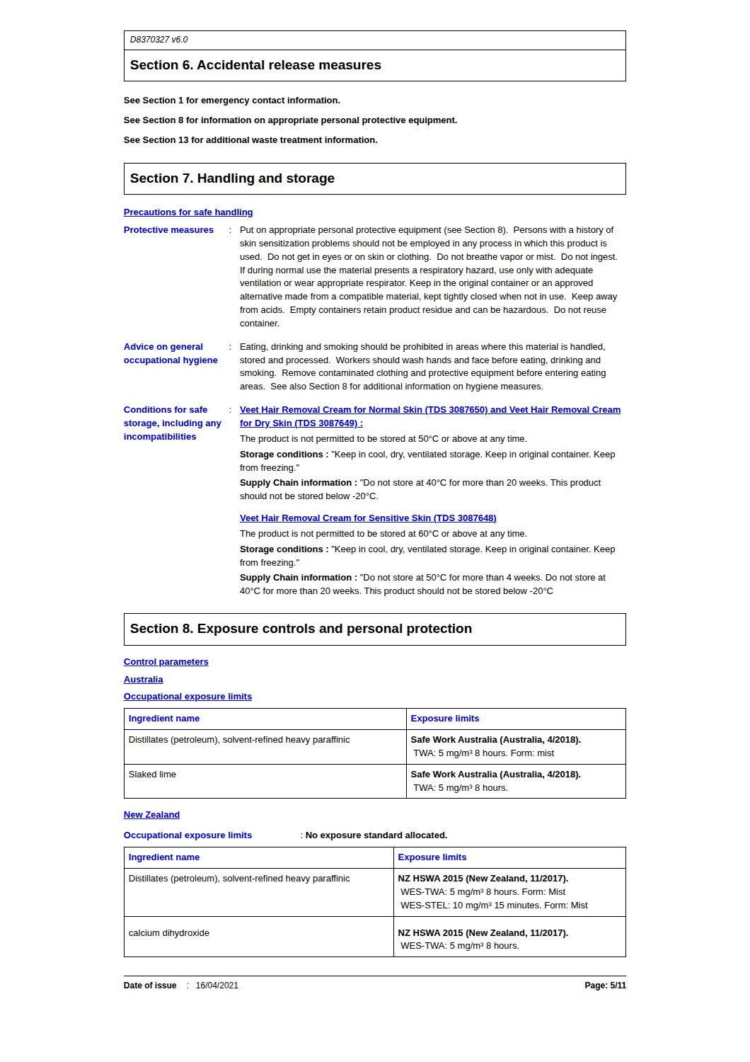D8370327 v6.0
Section 6. Accidental release measures
See Section 1 for emergency contact information.
See Section 8 for information on appropriate personal protective equipment.
See Section 13 for additional waste treatment information.
Section 7. Handling and storage
Precautions for safe handling
| Protective measures | : | Put on appropriate personal protective equipment (see Section 8). Persons with a history of skin sensitization problems should not be employed in any process in which this product is used. Do not get in eyes or on skin or clothing. Do not breathe vapor or mist. Do not ingest. If during normal use the material presents a respiratory hazard, use only with adequate ventilation or wear appropriate respirator. Keep in the original container or an approved alternative made from a compatible material, kept tightly closed when not in use. Keep away from acids. Empty containers retain product residue and can be hazardous. Do not reuse container. |
| Advice on general occupational hygiene | : | Eating, drinking and smoking should be prohibited in areas where this material is handled, stored and processed. Workers should wash hands and face before eating, drinking and smoking. Remove contaminated clothing and protective equipment before entering eating areas. See also Section 8 for additional information on hygiene measures. |
| Conditions for safe storage, including any incompatibilities | : | Veet Hair Removal Cream for Normal Skin (TDS 3087650) and Veet Hair Removal Cream for Dry Skin (TDS 3087649) : The product is not permitted to be stored at 50°C or above at any time. Storage conditions : "Keep in cool, dry, ventilated storage. Keep in original container. Keep from freezing." Supply Chain information : "Do not store at 40°C for more than 20 weeks. This product should not be stored below -20°C. Veet Hair Removal Cream for Sensitive Skin (TDS 3087648) The product is not permitted to be stored at 60°C or above at any time. Storage conditions : "Keep in cool, dry, ventilated storage. Keep in original container. Keep from freezing." Supply Chain information : "Do not store at 50°C for more than 4 weeks. Do not store at 40°C for more than 20 weeks. This product should not be stored below -20°C |
Section 8. Exposure controls and personal protection
Control parameters
Australia
Occupational exposure limits
| Ingredient name | Exposure limits |
| --- | --- |
| Distillates (petroleum), solvent-refined heavy paraffinic | Safe Work Australia (Australia, 4/2018). TWA: 5 mg/m³ 8 hours. Form: mist |
| Slaked lime | Safe Work Australia (Australia, 4/2018). TWA: 5 mg/m³ 8 hours. |
New Zealand
Occupational exposure limits: No exposure standard allocated.
| Ingredient name | Exposure limits |
| --- | --- |
| Distillates (petroleum), solvent-refined heavy paraffinic | NZ HSWA 2015 (New Zealand, 11/2017). WES-TWA: 5 mg/m³ 8 hours. Form: Mist WES-STEL: 10 mg/m³ 15 minutes. Form: Mist |
| calcium dihydroxide | NZ HSWA 2015 (New Zealand, 11/2017). WES-TWA: 5 mg/m³ 8 hours. |
Date of issue: 16/04/2021
Page: 5/11